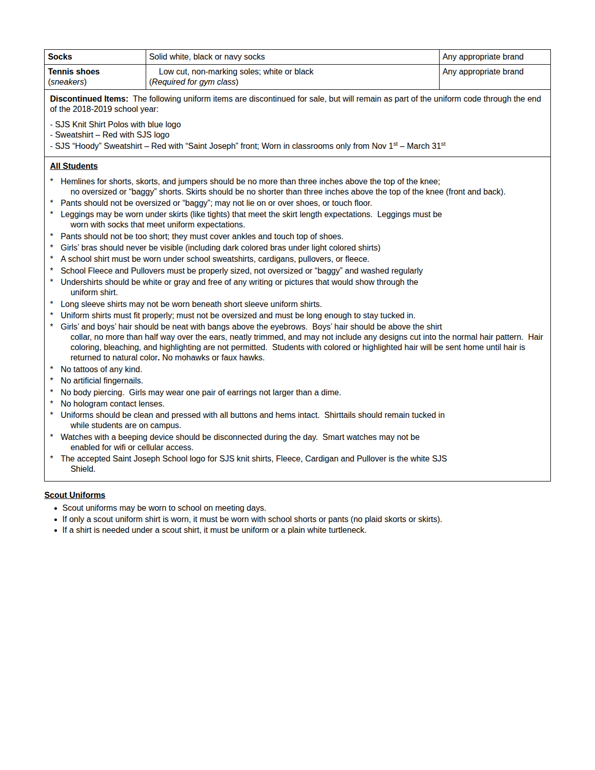| Socks | Solid white, black or navy socks | Any appropriate brand |
| Tennis shoes ( sneakers ) | Low cut, non-marking soles; white or black ( Required for gym class ) | Any appropriate brand |
Discontinued Items: The following uniform items are discontinued for sale, but will remain as part of the uniform code through the end of the 2018-2019 school year:
- SJS Knit Shirt Polos with blue logo
- Sweatshirt – Red with SJS logo
- SJS “Hoody” Sweatshirt – Red with “Saint Joseph” front; Worn in classrooms only from Nov 1st – March 31st
All Students
Hemlines for shorts, skorts, and jumpers should be no more than three inches above the top of the knee;no oversized or “baggy” shorts. Skirts should be no shorter than three inches above the top of the knee (front and back).
Pants should not be oversized or “baggy”; may not lie on or over shoes, or touch floor.
Leggings may be worn under skirts (like tights) that meet the skirt length expectations. Leggings must beworn with socks that meet uniform expectations.
Pants should not be too short; they must cover ankles and touch top of shoes.
Girls’ bras should never be visible (including dark colored bras under light colored shirts)
A school shirt must be worn under school sweatshirts, cardigans, pullovers, or fleece.
School Fleece and Pullovers must be properly sized, not oversized or “baggy” and washed regularly
Undershirts should be white or gray and free of any writing or pictures that would show through theuniform shirt.
Long sleeve shirts may not be worn beneath short sleeve uniform shirts.
Uniform shirts must fit properly; must not be oversized and must be long enough to stay tucked in.
Girls’ and boys’ hair should be neat with bangs above the eyebrows. Boys’ hair should be above the shirtcollar, no more than half way over the ears, neatly trimmed, and may not include any designs cut into the normal hair pattern. Hair coloring, bleaching, and highlighting are not permitted. Students with colored or highlighted hair will be sent home until hair is returned to natural color. No mohawks or faux hawks.
No tattoos of any kind.
No artificial fingernails.
No body piercing. Girls may wear one pair of earrings not larger than a dime.
No hologram contact lenses.
Uniforms should be clean and pressed with all buttons and hems intact. Shirttails should remain tucked inwhile students are on campus.
Watches with a beeping device should be disconnected during the day. Smart watches may not beenabled for wifi or cellular access.
The accepted Saint Joseph School logo for SJS knit shirts, Fleece, Cardigan and Pullover is the white SJSShield.
Scout Uniforms
Scout uniforms may be worn to school on meeting days.
If only a scout uniform shirt is worn, it must be worn with school shorts or pants (no plaid skorts or skirts).
If a shirt is needed under a scout shirt, it must be uniform or a plain white turtleneck.